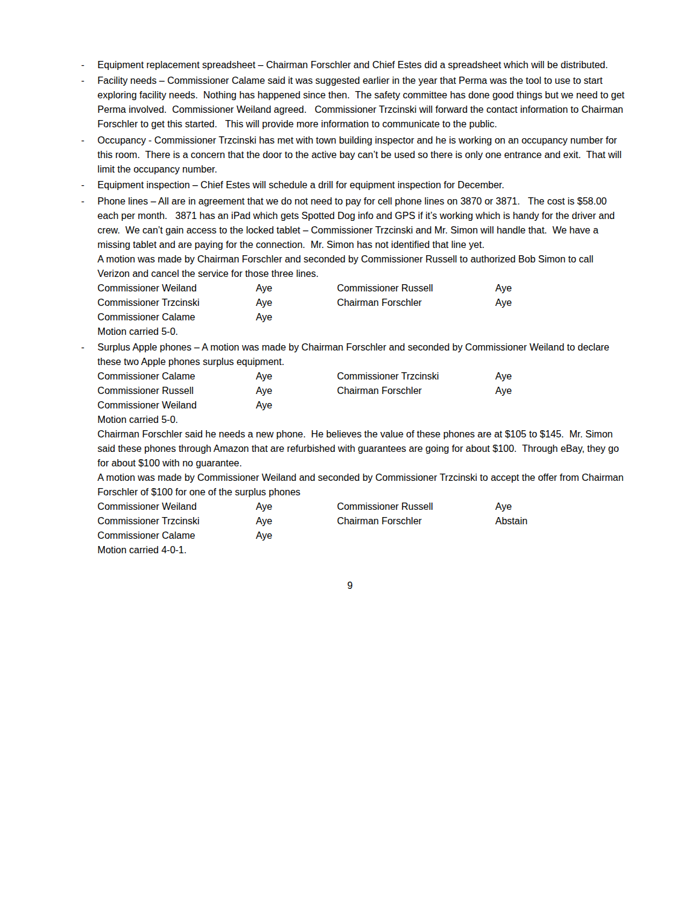Equipment replacement spreadsheet – Chairman Forschler and Chief Estes did a spreadsheet which will be distributed.
Facility needs – Commissioner Calame said it was suggested earlier in the year that Perma was the tool to use to start exploring facility needs. Nothing has happened since then. The safety committee has done good things but we need to get Perma involved. Commissioner Weiland agreed. Commissioner Trzcinski will forward the contact information to Chairman Forschler to get this started. This will provide more information to communicate to the public.
Occupancy - Commissioner Trzcinski has met with town building inspector and he is working on an occupancy number for this room. There is a concern that the door to the active bay can’t be used so there is only one entrance and exit. That will limit the occupancy number.
Equipment inspection – Chief Estes will schedule a drill for equipment inspection for December.
Phone lines – All are in agreement that we do not need to pay for cell phone lines on 3870 or 3871. The cost is $58.00 each per month. 3871 has an iPad which gets Spotted Dog info and GPS if it’s working which is handy for the driver and crew. We can’t gain access to the locked tablet – Commissioner Trzcinski and Mr. Simon will handle that. We have a missing tablet and are paying for the connection. Mr. Simon has not identified that line yet.
A motion was made by Chairman Forschler and seconded by Commissioner Russell to authorized Bob Simon to call Verizon and cancel the service for those three lines.
| Commissioner Weiland | Aye | Commissioner Russell | Aye |
| Commissioner Trzcinski | Aye | Chairman Forschler | Aye |
| Commissioner Calame | Aye | | |
Motion carried 5-0.
Surplus Apple phones – A motion was made by Chairman Forschler and seconded by Commissioner Weiland to declare these two Apple phones surplus equipment.
| Commissioner Calame | Aye | Commissioner Trzcinski | Aye |
| Commissioner Russell | Aye | Chairman Forschler | Aye |
| Commissioner Weiland | Aye | | |
Motion carried 5-0.
Chairman Forschler said he needs a new phone. He believes the value of these phones are at $105 to $145. Mr. Simon said these phones through Amazon that are refurbished with guarantees are going for about $100. Through eBay, they go for about $100 with no guarantee.
A motion was made by Commissioner Weiland and seconded by Commissioner Trzcinski to accept the offer from Chairman Forschler of $100 for one of the surplus phones
| Commissioner Weiland | Aye | Commissioner Russell | Aye |
| Commissioner Trzcinski | Aye | Chairman Forschler | Abstain |
| Commissioner Calame | Aye | | |
Motion carried 4-0-1.
9